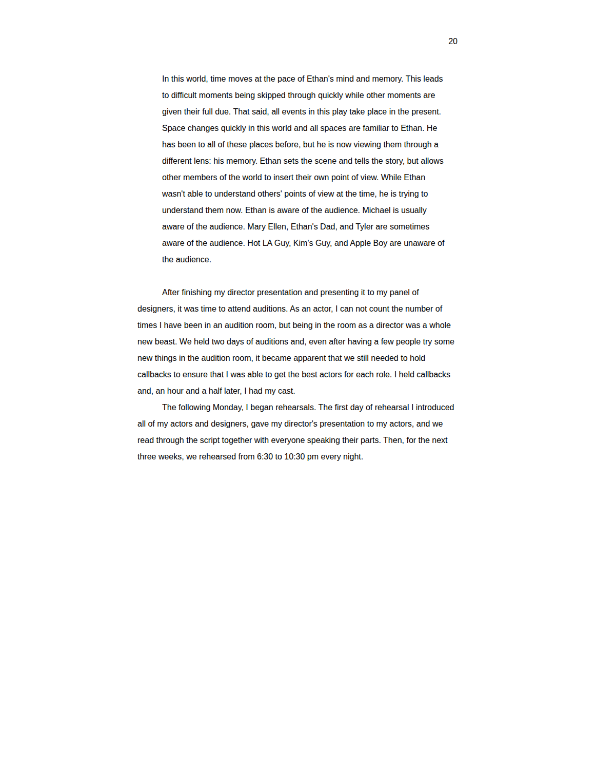20
In this world, time moves at the pace of Ethan's mind and memory. This leads to difficult moments being skipped through quickly while other moments are given their full due. That said, all events in this play take place in the present. Space changes quickly in this world and all spaces are familiar to Ethan. He has been to all of these places before, but he is now viewing them through a different lens: his memory. Ethan sets the scene and tells the story, but allows other members of the world to insert their own point of view. While Ethan wasn't able to understand others' points of view at the time, he is trying to understand them now. Ethan is aware of the audience. Michael is usually aware of the audience. Mary Ellen, Ethan's Dad, and Tyler are sometimes aware of the audience. Hot LA Guy, Kim's Guy, and Apple Boy are unaware of the audience.
After finishing my director presentation and presenting it to my panel of designers, it was time to attend auditions. As an actor, I can not count the number of times I have been in an audition room, but being in the room as a director was a whole new beast. We held two days of auditions and, even after having a few people try some new things in the audition room, it became apparent that we still needed to hold callbacks to ensure that I was able to get the best actors for each role. I held callbacks and, an hour and a half later, I had my cast.
The following Monday, I began rehearsals. The first day of rehearsal I introduced all of my actors and designers, gave my director's presentation to my actors, and we read through the script together with everyone speaking their parts. Then, for the next three weeks, we rehearsed from 6:30 to 10:30 pm every night.